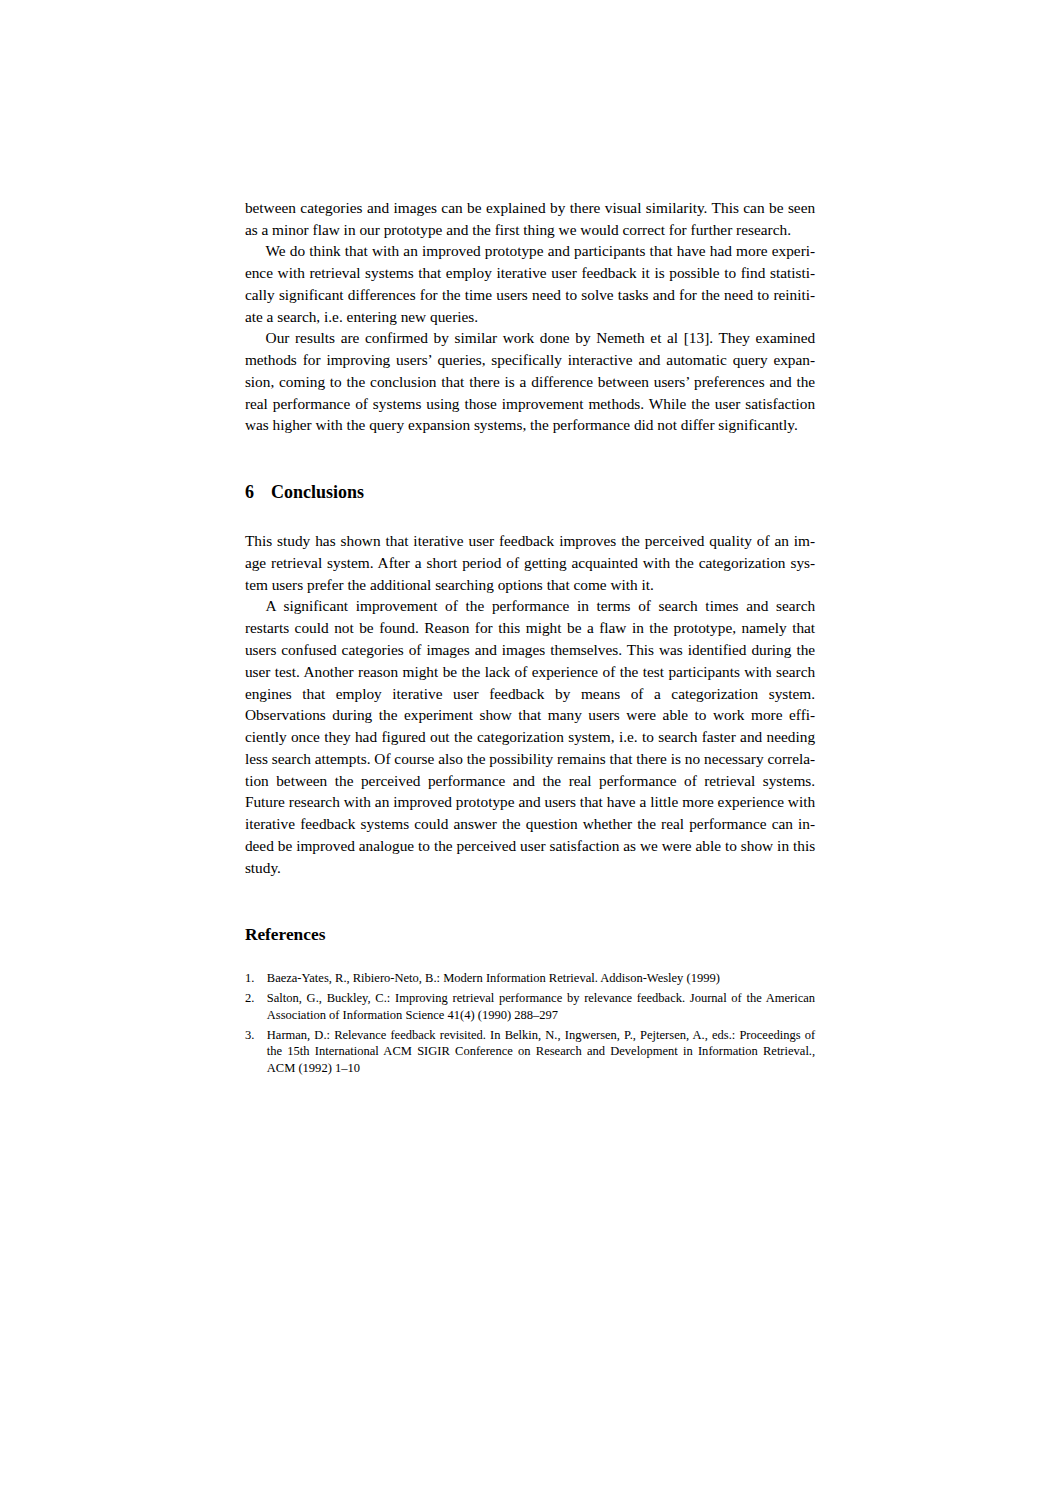between categories and images can be explained by there visual similarity. This can be seen as a minor flaw in our prototype and the first thing we would correct for further research.
We do think that with an improved prototype and participants that have had more experience with retrieval systems that employ iterative user feedback it is possible to find statistically significant differences for the time users need to solve tasks and for the need to reinitiate a search, i.e. entering new queries.
Our results are confirmed by similar work done by Nemeth et al [13]. They examined methods for improving users’ queries, specifically interactive and automatic query expansion, coming to the conclusion that there is a difference between users’ preferences and the real performance of systems using those improvement methods. While the user satisfaction was higher with the query expansion systems, the performance did not differ significantly.
6 Conclusions
This study has shown that iterative user feedback improves the perceived quality of an image retrieval system. After a short period of getting acquainted with the categorization system users prefer the additional searching options that come with it.
A significant improvement of the performance in terms of search times and search restarts could not be found. Reason for this might be a flaw in the prototype, namely that users confused categories of images and images themselves. This was identified during the user test. Another reason might be the lack of experience of the test participants with search engines that employ iterative user feedback by means of a categorization system. Observations during the experiment show that many users were able to work more efficiently once they had figured out the categorization system, i.e. to search faster and needing less search attempts. Of course also the possibility remains that there is no necessary correlation between the perceived performance and the real performance of retrieval systems. Future research with an improved prototype and users that have a little more experience with iterative feedback systems could answer the question whether the real performance can indeed be improved analogue to the perceived user satisfaction as we were able to show in this study.
References
1. Baeza-Yates, R., Ribiero-Neto, B.: Modern Information Retrieval. Addison-Wesley (1999)
2. Salton, G., Buckley, C.: Improving retrieval performance by relevance feedback. Journal of the American Association of Information Science 41(4) (1990) 288–297
3. Harman, D.: Relevance feedback revisited. In Belkin, N., Ingwersen, P., Pejtersen, A., eds.: Proceedings of the 15th International ACM SIGIR Conference on Research and Development in Information Retrieval., ACM (1992) 1–10